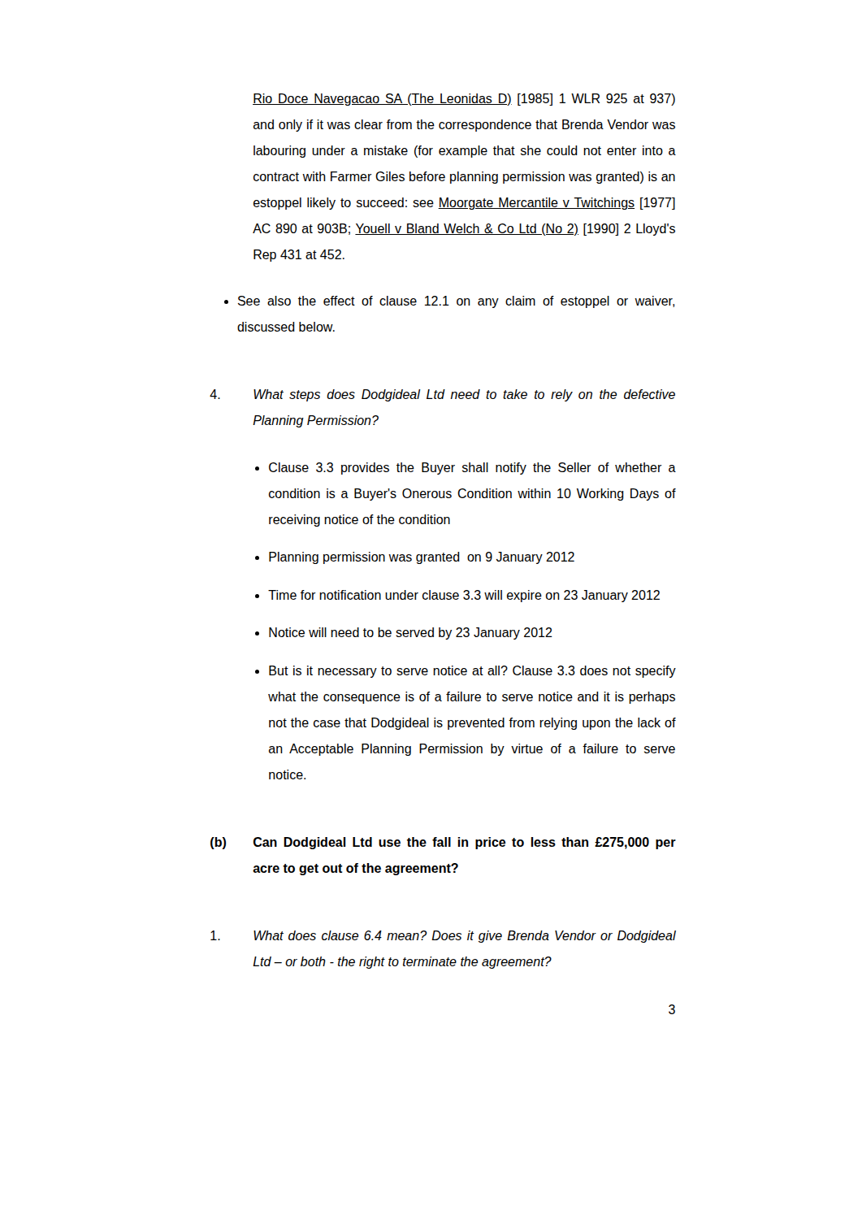Rio Doce Navegacao SA (The Leonidas D) [1985] 1 WLR 925 at 937) and only if it was clear from the correspondence that Brenda Vendor was labouring under a mistake (for example that she could not enter into a contract with Farmer Giles before planning permission was granted) is an estoppel likely to succeed: see Moorgate Mercantile v Twitchings [1977] AC 890 at 903B; Youell v Bland Welch & Co Ltd (No 2) [1990] 2 Lloyd's Rep 431 at 452.
See also the effect of clause 12.1 on any claim of estoppel or waiver, discussed below.
4.
What steps does Dodgideal Ltd need to take to rely on the defective Planning Permission?
Clause 3.3 provides the Buyer shall notify the Seller of whether a condition is a Buyer's Onerous Condition within 10 Working Days of receiving notice of the condition
Planning permission was granted on 9 January 2012
Time for notification under clause 3.3 will expire on 23 January 2012
Notice will need to be served by 23 January 2012
But is it necessary to serve notice at all? Clause 3.3 does not specify what the consequence is of a failure to serve notice and it is perhaps not the case that Dodgideal is prevented from relying upon the lack of an Acceptable Planning Permission by virtue of a failure to serve notice.
(b)
Can Dodgideal Ltd use the fall in price to less than £275,000 per acre to get out of the agreement?
1.
What does clause 6.4 mean? Does it give Brenda Vendor or Dodgideal Ltd – or both - the right to terminate the agreement?
3